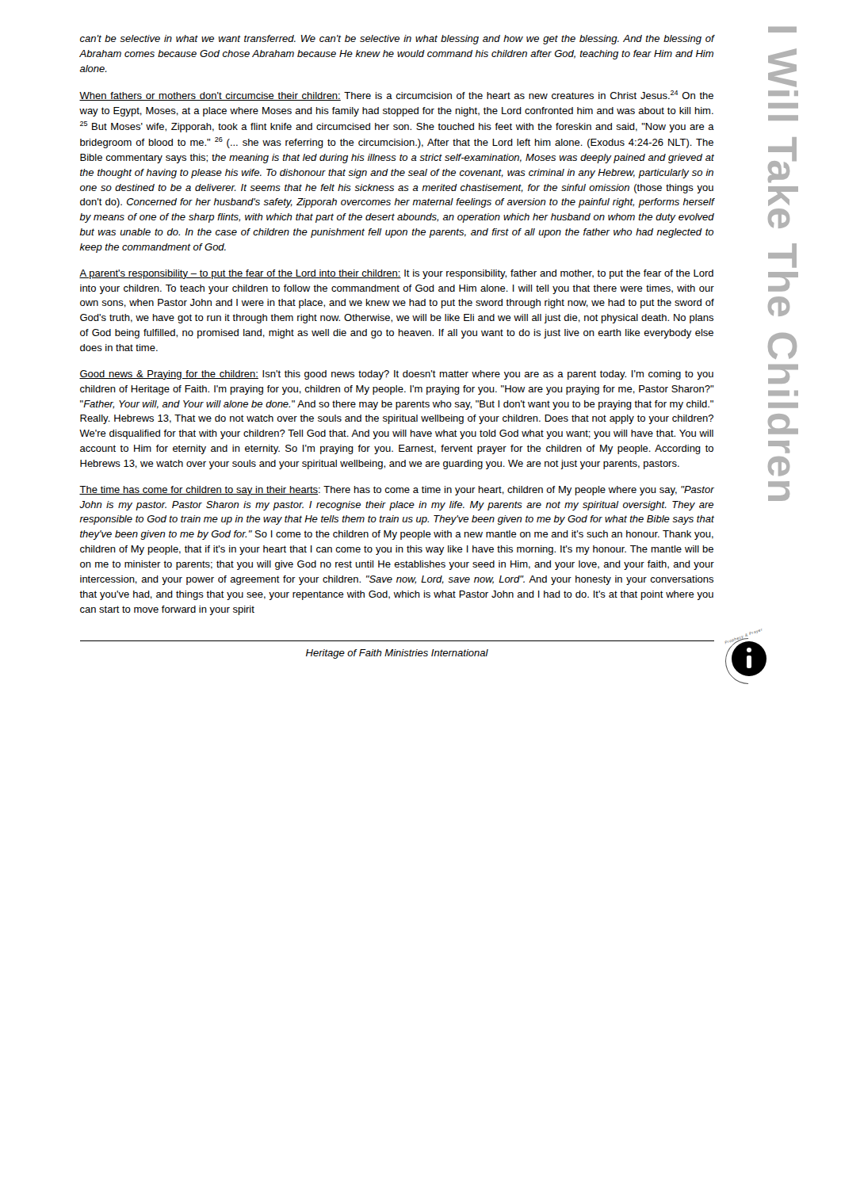I Will Take The Children
can't be selective in what we want transferred. We can't be selective in what blessing and how we get the blessing. And the blessing of Abraham comes because God chose Abraham because He knew he would command his children after God, teaching to fear Him and Him alone.
When fathers or mothers don't circumcise their children: There is a circumcision of the heart as new creatures in Christ Jesus.24 On the way to Egypt, Moses, at a place where Moses and his family had stopped for the night, the Lord confronted him and was about to kill him. 25 But Moses' wife, Zipporah, took a flint knife and circumcised her son. She touched his feet with the foreskin and said, "Now you are a bridegroom of blood to me." 26 (... she was referring to the circumcision.), After that the Lord left him alone. (Exodus 4:24-26 NLT). The Bible commentary says this; the meaning is that led during his illness to a strict self-examination, Moses was deeply pained and grieved at the thought of having to please his wife. To dishonour that sign and the seal of the covenant, was criminal in any Hebrew, particularly so in one so destined to be a deliverer. It seems that he felt his sickness as a merited chastisement, for the sinful omission (those things you don't do). Concerned for her husband's safety, Zipporah overcomes her maternal feelings of aversion to the painful right, performs herself by means of one of the sharp flints, with which that part of the desert abounds, an operation which her husband on whom the duty evolved but was unable to do. In the case of children the punishment fell upon the parents, and first of all upon the father who had neglected to keep the commandment of God.
A parent's responsibility – to put the fear of the Lord into their children: It is your responsibility, father and mother, to put the fear of the Lord into your children. To teach your children to follow the commandment of God and Him alone. I will tell you that there were times, with our own sons, when Pastor John and I were in that place, and we knew we had to put the sword through right now, we had to put the sword of God's truth, we have got to run it through them right now. Otherwise, we will be like Eli and we will all just die, not physical death. No plans of God being fulfilled, no promised land, might as well die and go to heaven. If all you want to do is just live on earth like everybody else does in that time.
Good news & Praying for the children: Isn't this good news today? It doesn't matter where you are as a parent today. I'm coming to you children of Heritage of Faith. I'm praying for you, children of My people. I'm praying for you. "How are you praying for me, Pastor Sharon?" "Father, Your will, and Your will alone be done." And so there may be parents who say, "But I don't want you to be praying that for my child." Really. Hebrews 13, That we do not watch over the souls and the spiritual wellbeing of your children. Does that not apply to your children? We're disqualified for that with your children? Tell God that. And you will have what you told God what you want; you will have that. You will account to Him for eternity and in eternity. So I'm praying for you. Earnest, fervent prayer for the children of My people. According to Hebrews 13, we watch over your souls and your spiritual wellbeing, and we are guarding you. We are not just your parents, pastors.
The time has come for children to say in their hearts: There has to come a time in your heart, children of My people where you say, "Pastor John is my pastor. Pastor Sharon is my pastor. I recognise their place in my life. My parents are not my spiritual oversight. They are responsible to God to train me up in the way that He tells them to train us up. They've been given to me by God for what the Bible says that they've been given to me by God for." So I come to the children of My people with a new mantle on me and it's such an honour. Thank you, children of My people, that if it's in your heart that I can come to you in this way like I have this morning. It's my honour. The mantle will be on me to minister to parents; that you will give God no rest until He establishes your seed in Him, and your love, and your faith, and your intercession, and your power of agreement for your children. "Save now, Lord, save now, Lord". And your honesty in your conversations that you've had, and things that you see, your repentance with God, which is what Pastor John and I had to do. It's at that point where you can start to move forward in your spirit
Heritage of Faith Ministries International
Prophecy & Prayer